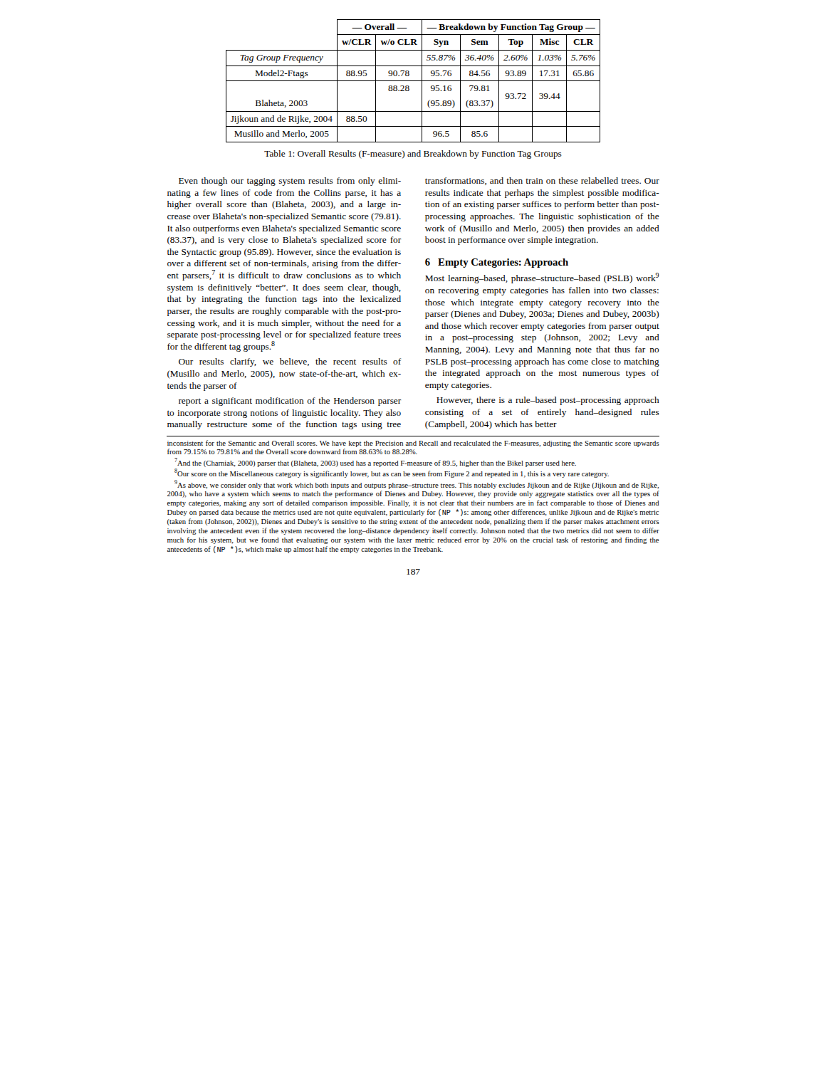| | — Overall — | — Breakdown by Function Tag Group — |
| | w/CLR | w/o CLR | Syn | Sem | Top | Misc | CLR |
| Tag Group Frequency | | | 55.87% | 36.40% | 2.60% | 1.03% | 5.76% |
| Model2-Ftags | 88.95 | 90.78 | 95.76 | 84.56 | 93.89 | 17.31 | 65.86 |
| | | 88.28 | 95.16 | 79.81 | 93.72 | 39.44 | |
| Blaheta, 2003 | | | (95.89) | (83.37) |
| Jijkoun and de Rijke, 2004 | 88.50 | | | | | | |
| Musillo and Merlo, 2005 | | | 96.5 | 85.6 | | | |
Table 1: Overall Results (F-measure) and Breakdown by Function Tag Groups
Even though our tagging system results from only eliminating a few lines of code from the Collins parse, it has a higher overall score than (Blaheta, 2003), and a large increase over Blaheta's non-specialized Semantic score (79.81). It also outperforms even Blaheta's specialized Semantic score (83.37), and is very close to Blaheta's specialized score for the Syntactic group (95.89). However, since the evaluation is over a different set of non-terminals, arising from the different parsers,7 it is difficult to draw conclusions as to which system is definitively “better”. It does seem clear, though, that by integrating the function tags into the lexicalized parser, the results are roughly comparable with the post-processing work, and it is much simpler, without the need for a separate post-processing level or for specialized feature trees for the different tag groups.8
Our results clarify, we believe, the recent results of (Musillo and Merlo, 2005), now state-of-the-art, which extends the parser of
report a significant modification of the Henderson parser to incorporate strong notions of linguistic locality. They also manually restructure some of the function tags using tree transformations, and then train on these relabelled trees. Our results indicate that perhaps the simplest possible modification of an existing parser suffices to perform better than post-processing approaches. The linguistic sophistication of the work of (Musillo and Merlo, 2005) then provides an added boost in performance over simple integration.
6 Empty Categories: Approach
Most learning–based, phrase–structure–based (PSLB) work9 on recovering empty categories has fallen into two classes: those which integrate empty category recovery into the parser (Dienes and Dubey, 2003a; Dienes and Dubey, 2003b) and those which recover empty categories from parser output in a post–processing step (Johnson, 2002; Levy and Manning, 2004). Levy and Manning note that thus far no PSLB post–processing approach has come close to matching the integrated approach on the most numerous types of empty categories.
However, there is a rule–based post–processing approach consisting of a set of entirely hand–designed rules (Campbell, 2004) which has better
inconsistent for the Semantic and Overall scores. We have kept the Precision and Recall and recalculated the F-measures, adjusting the Semantic score upwards from 79.15% to 79.81% and the Overall score downward from 88.63% to 88.28%.
7And the (Charniak, 2000) parser that (Blaheta, 2003) used has a reported F-measure of 89.5, higher than the Bikel parser used here.
8Our score on the Miscellaneous category is significantly lower, but as can be seen from Figure 2 and repeated in 1, this is a very rare category.
9As above, we consider only that work which both inputs and outputs phrase–structure trees. This notably excludes Jijkoun and de Rijke (Jijkoun and de Rijke, 2004), who have a system which seems to match the performance of Dienes and Dubey. However, they provide only aggregate statistics over all the types of empty categories, making any sort of detailed comparison impossible. Finally, it is not clear that their numbers are in fact comparable to those of Dienes and Dubey on parsed data because the metrics used are not quite equivalent, particularly for (NP *)s: among other differences, unlike Jijkoun and de Rijke's metric (taken from (Johnson, 2002)), Dienes and Dubey's is sensitive to the string extent of the antecedent node, penalizing them if the parser makes attachment errors involving the antecedent even if the system recovered the long–distance dependency itself correctly. Johnson noted that the two metrics did not seem to differ much for his system, but we found that evaluating our system with the laxer metric reduced error by 20% on the crucial task of restoring and finding the antecedents of (NP *)s, which make up almost half the empty categories in the Treebank.
187